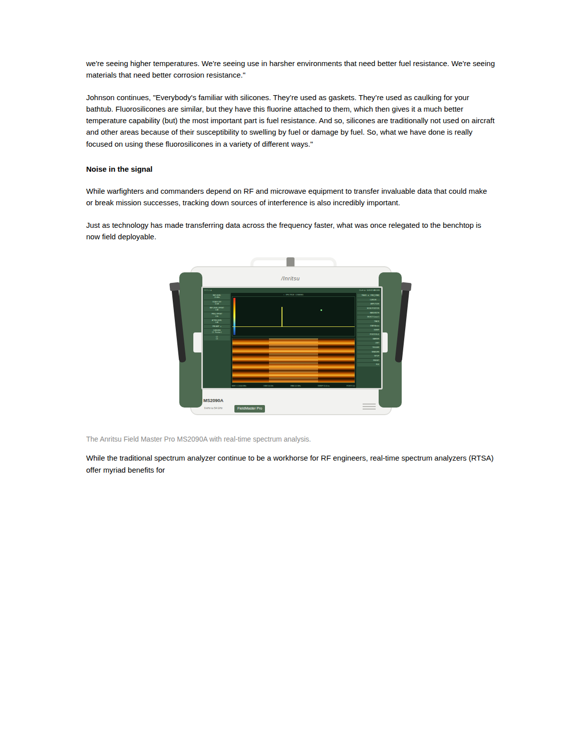we're seeing higher temperatures. We're seeing use in harsher environments that need better fuel resistance. We're seeing materials that need better corrosion resistance."
Johnson continues, "Everybody's familiar with silicones. They’re used as gaskets. They’re used as caulking for your bathtub. Fluorosilicones are similar, but they have this fluorine attached to them, which then gives it a much better temperature capability (but) the most important part is fuel resistance. And so, silicones are traditionally not used on aircraft and other areas because of their susceptibility to swelling by fuel or damage by fuel. So, what we have done is really focused on using these fluorosilicones in a variety of different ways."
Noise in the signal
While warfighters and commanders depend on RF and microwave equipment to transfer invaluable data that could make or break mission successes, tracking down sources of interference is also incredibly important.
Just as technology has made transferring data across the frequency faster, what was once relegated to the benchtop is now field deployable.
/Inritsu
☰ ☷ ☉ ⚙ ☐ ♥ ⚑ ⚙ 14:26 22 JAN 2019
REF LEVEL
-20 dBm
SCALE / DIV
10 dB
REF LEVEL OFFSET
0 dB
FREQ OFFSET
0 Hz
ATTEN LEVEL
0 dB
PRE AMP ●
CURSORS
C1 Position 1
C2
C3
< SPECTRUM : COMBINED
MKR 1: 2.20000 MHz #VBW 100 kHz SPAN 122 MHz SWEEP 32.00 ms POINTS 501
TRACE ⚙ FREQ SPAN
CURSOR ←
AMPLITUDE
MODE POSITION
BANDWIDTH
SELECT Cursor 1
TRACE
STATE Active
SWEEP
POSITION 41
MARKER
LIMIT
TRIGGER
MEASURE
SETUP
PRESET
FILE
MS2090A
9 kHz to 54 GHz
FieldMaster Pro
The Anritsu Field Master Pro MS2090A with real-time spectrum analysis.
While the traditional spectrum analyzer continue to be a workhorse for RF engineers, real-time spectrum analyzers (RTSA) offer myriad benefits for